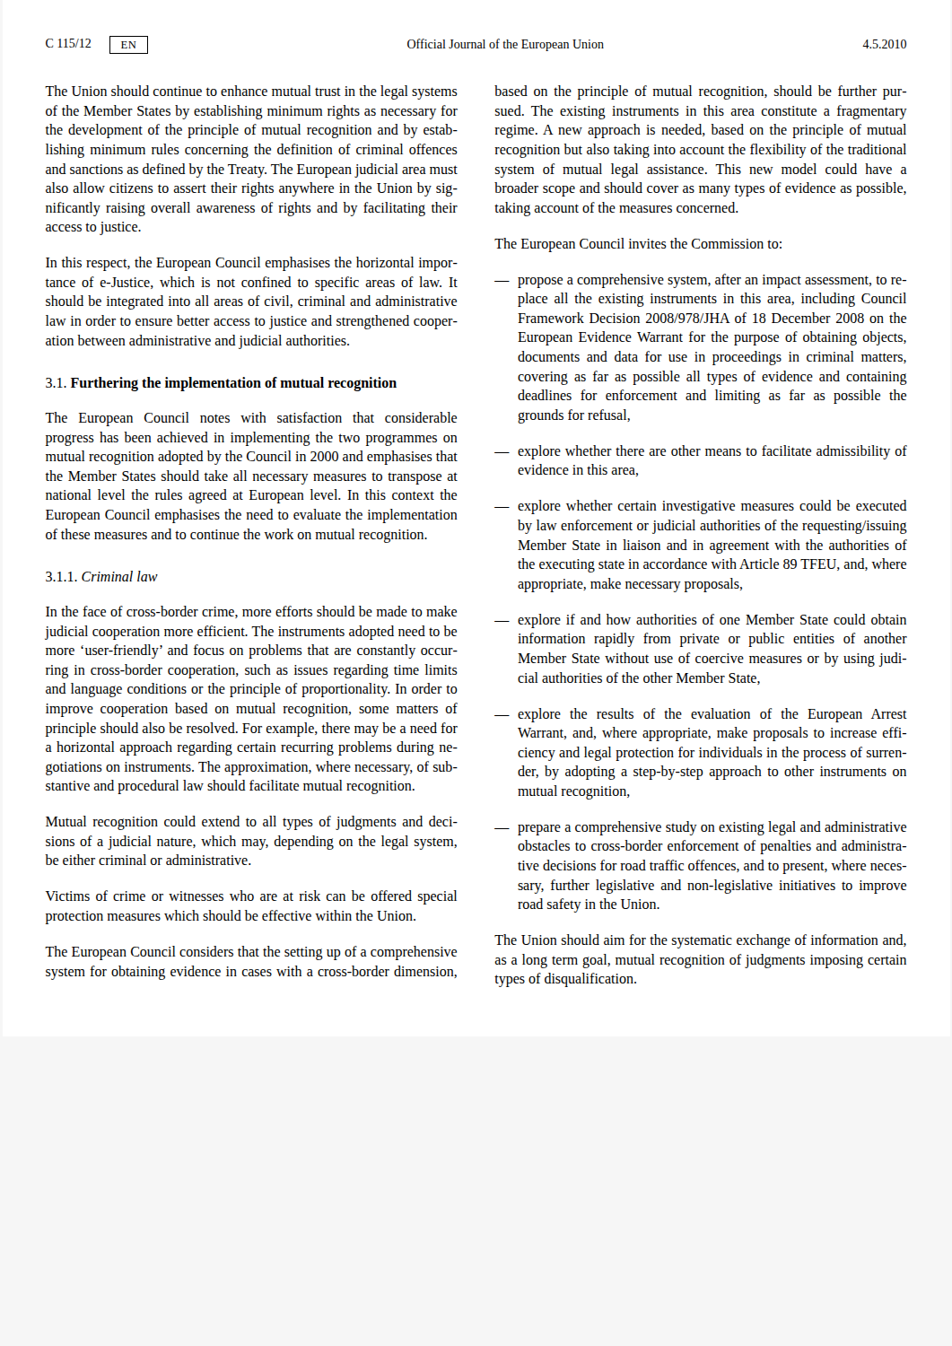C 115/12EN
Official Journal of the European Union
4.5.2010
The Union should continue to enhance mutual trust in the legal systems of the Member States by establishing minimum rights as necessary for the development of the principle of mutual recognition and by establishing minimum rules concerning the definition of criminal offences and sanctions as defined by the Treaty. The European judicial area must also allow citizens to assert their rights anywhere in the Union by significantly raising overall awareness of rights and by facilitating their access to justice.
In this respect, the European Council emphasises the horizontal importance of e-Justice, which is not confined to specific areas of law. It should be integrated into all areas of civil, criminal and administrative law in order to ensure better access to justice and strengthened cooperation between administrative and judicial authorities.
3.1. Furthering the implementation of mutual recognition
The European Council notes with satisfaction that considerable progress has been achieved in implementing the two programmes on mutual recognition adopted by the Council in 2000 and emphasises that the Member States should take all necessary measures to transpose at national level the rules agreed at European level. In this context the European Council emphasises the need to evaluate the implementation of these measures and to continue the work on mutual recognition.
3.1.1. Criminal law
In the face of cross-border crime, more efforts should be made to make judicial cooperation more efficient. The instruments adopted need to be more ‘user-friendly’ and focus on problems that are constantly occurring in cross-border cooperation, such as issues regarding time limits and language conditions or the principle of proportionality. In order to improve cooperation based on mutual recognition, some matters of principle should also be resolved. For example, there may be a need for a horizontal approach regarding certain recurring problems during negotiations on instruments. The approximation, where necessary, of substantive and procedural law should facilitate mutual recognition.
Mutual recognition could extend to all types of judgments and decisions of a judicial nature, which may, depending on the legal system, be either criminal or administrative.
Victims of crime or witnesses who are at risk can be offered special protection measures which should be effective within the Union.
The European Council considers that the setting up of a comprehensive system for obtaining evidence in cases with a cross-border dimension, based on the principle of mutual recognition, should be further pursued. The existing instruments in this area constitute a fragmentary regime. A new approach is needed, based on the principle of mutual recognition but also taking into account the flexibility of the traditional system of mutual legal assistance. This new model could have a broader scope and should cover as many types of evidence as possible, taking account of the measures concerned.
The European Council invites the Commission to:
propose a comprehensive system, after an impact assessment, to replace all the existing instruments in this area, including Council Framework Decision 2008/978/JHA of 18 December 2008 on the European Evidence Warrant for the purpose of obtaining objects, documents and data for use in proceedings in criminal matters, covering as far as possible all types of evidence and containing deadlines for enforcement and limiting as far as possible the grounds for refusal,
explore whether there are other means to facilitate admissibility of evidence in this area,
explore whether certain investigative measures could be executed by law enforcement or judicial authorities of the requesting/issuing Member State in liaison and in agreement with the authorities of the executing state in accordance with Article 89 TFEU, and, where appropriate, make necessary proposals,
explore if and how authorities of one Member State could obtain information rapidly from private or public entities of another Member State without use of coercive measures or by using judicial authorities of the other Member State,
explore the results of the evaluation of the European Arrest Warrant, and, where appropriate, make proposals to increase efficiency and legal protection for individuals in the process of surrender, by adopting a step-by-step approach to other instruments on mutual recognition,
prepare a comprehensive study on existing legal and administrative obstacles to cross-border enforcement of penalties and administrative decisions for road traffic offences, and to present, where necessary, further legislative and non-legislative initiatives to improve road safety in the Union.
The Union should aim for the systematic exchange of information and, as a long term goal, mutual recognition of judgments imposing certain types of disqualification.